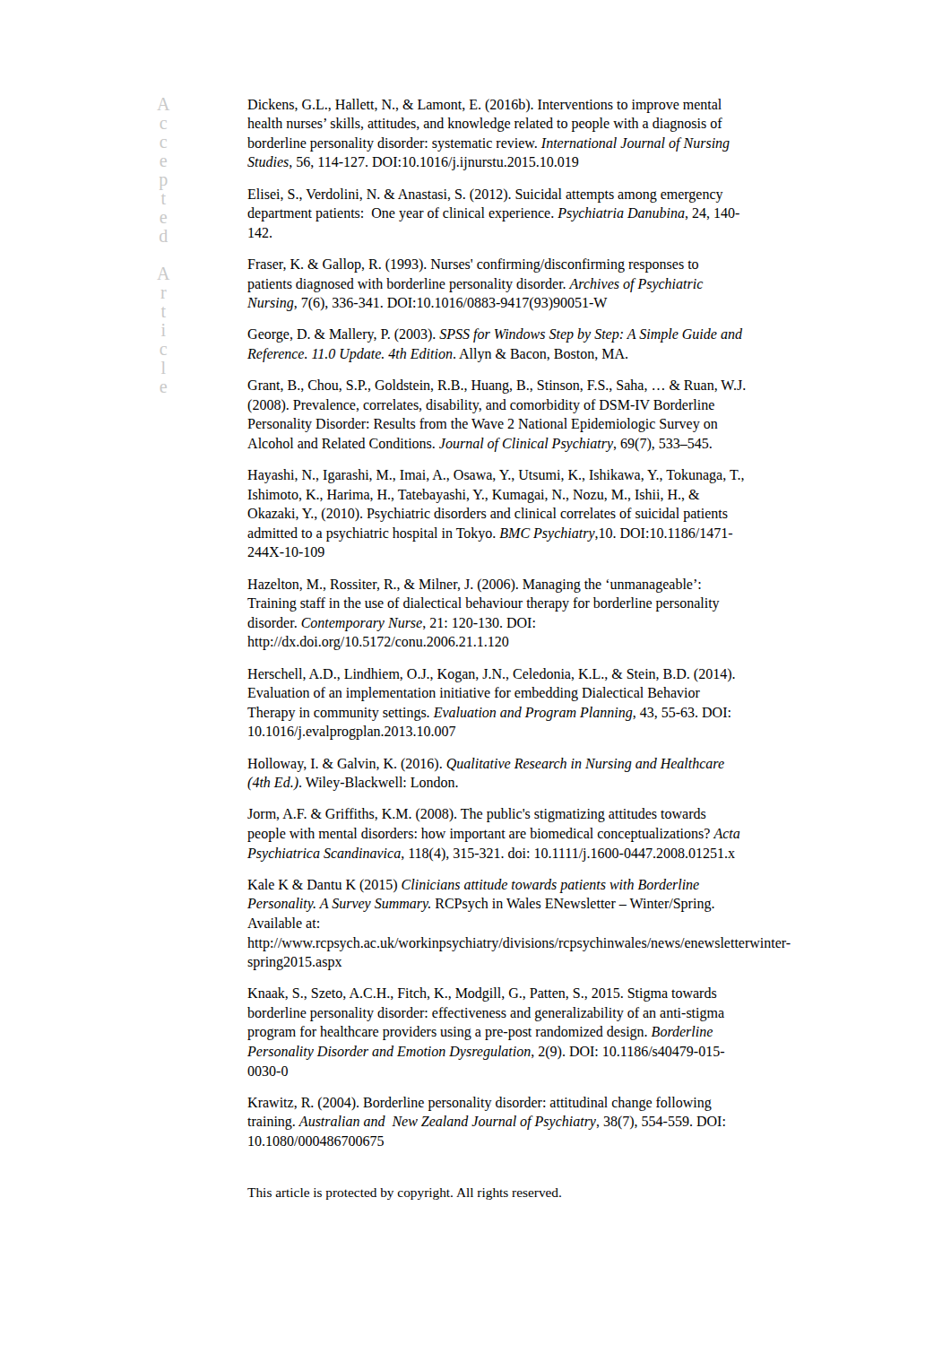Accepted Article
Dickens, G.L., Hallett, N., & Lamont, E. (2016b). Interventions to improve mental health nurses’ skills, attitudes, and knowledge related to people with a diagnosis of borderline personality disorder: systematic review. International Journal of Nursing Studies, 56, 114-127. DOI:10.1016/j.ijnurstu.2015.10.019
Elisei, S., Verdolini, N. & Anastasi, S. (2012). Suicidal attempts among emergency department patients: One year of clinical experience. Psychiatria Danubina, 24, 140-142.
Fraser, K. & Gallop, R. (1993). Nurses' confirming/disconfirming responses to patients diagnosed with borderline personality disorder. Archives of Psychiatric Nursing, 7(6), 336-341. DOI:10.1016/0883-9417(93)90051-W
George, D. & Mallery, P. (2003). SPSS for Windows Step by Step: A Simple Guide and Reference. 11.0 Update. 4th Edition. Allyn & Bacon, Boston, MA.
Grant, B., Chou, S.P., Goldstein, R.B., Huang, B., Stinson, F.S., Saha, … & Ruan, W.J. (2008). Prevalence, correlates, disability, and comorbidity of DSM-IV Borderline Personality Disorder: Results from the Wave 2 National Epidemiologic Survey on Alcohol and Related Conditions. Journal of Clinical Psychiatry, 69(7), 533–545.
Hayashi, N., Igarashi, M., Imai, A., Osawa, Y., Utsumi, K., Ishikawa, Y., Tokunaga, T., Ishimoto, K., Harima, H., Tatebayashi, Y., Kumagai, N., Nozu, M., Ishii, H., & Okazaki, Y., (2010). Psychiatric disorders and clinical correlates of suicidal patients admitted to a psychiatric hospital in Tokyo. BMC Psychiatry,10. DOI:10.1186/1471-244X-10-109
Hazelton, M., Rossiter, R., & Milner, J. (2006). Managing the ‘unmanageable’: Training staff in the use of dialectical behaviour therapy for borderline personality disorder. Contemporary Nurse, 21: 120-130. DOI: http://dx.doi.org/10.5172/conu.2006.21.1.120
Herschell, A.D., Lindhiem, O.J., Kogan, J.N., Celedonia, K.L., & Stein, B.D. (2014). Evaluation of an implementation initiative for embedding Dialectical Behavior Therapy in community settings. Evaluation and Program Planning, 43, 55-63. DOI: 10.1016/j.evalprogplan.2013.10.007
Holloway, I. & Galvin, K. (2016). Qualitative Research in Nursing and Healthcare (4th Ed.). Wiley-Blackwell: London.
Jorm, A.F. & Griffiths, K.M. (2008). The public's stigmatizing attitudes towards people with mental disorders: how important are biomedical conceptualizations? Acta Psychiatrica Scandinavica, 118(4), 315-321. doi: 10.1111/j.1600-0447.2008.01251.x
Kale K & Dantu K (2015) Clinicians attitude towards patients with Borderline Personality. A Survey Summary. RCPsych in Wales ENewsletter – Winter/Spring. Available at: http://www.rcpsych.ac.uk/workinpsychiatry/divisions/rcpsychinwales/news/enewsletterwinter-spring2015.aspx
Knaak, S., Szeto, A.C.H., Fitch, K., Modgill, G., Patten, S., 2015. Stigma towards borderline personality disorder: effectiveness and generalizability of an anti-stigma program for healthcare providers using a pre-post randomized design. Borderline Personality Disorder and Emotion Dysregulation, 2(9). DOI: 10.1186/s40479-015-0030-0
Krawitz, R. (2004). Borderline personality disorder: attitudinal change following training. Australian and New Zealand Journal of Psychiatry, 38(7), 554-559. DOI: 10.1080/000486700675
This article is protected by copyright. All rights reserved.